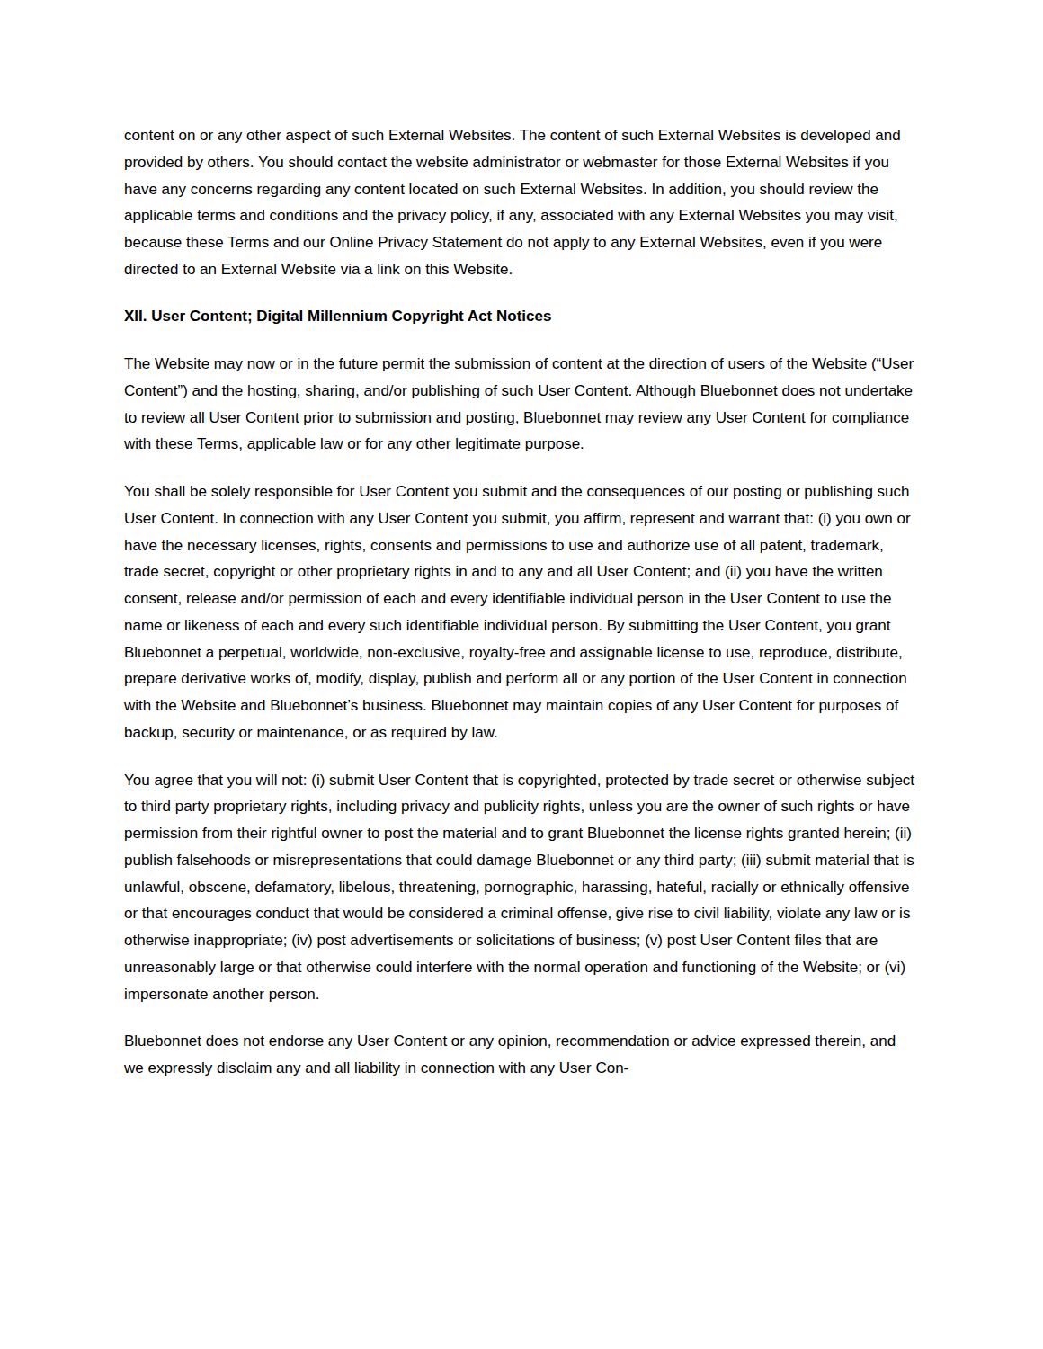content on or any other aspect of such External Websites. The content of such External Websites is developed and provided by others. You should contact the website administrator or webmaster for those External Websites if you have any concerns regarding any content located on such External Websites. In addition, you should review the applicable terms and conditions and the privacy policy, if any, associated with any External Websites you may visit, because these Terms and our Online Privacy Statement do not apply to any External Websites, even if you were directed to an External Website via a link on this Website.
XII. User Content; Digital Millennium Copyright Act Notices
The Website may now or in the future permit the submission of content at the direction of users of the Website (“User Content”) and the hosting, sharing, and/or publishing of such User Content. Although Bluebonnet does not undertake to review all User Content prior to submission and posting, Bluebonnet may review any User Content for compliance with these Terms, applicable law or for any other legitimate purpose.
You shall be solely responsible for User Content you submit and the consequences of our posting or publishing such User Content. In connection with any User Content you submit, you affirm, represent and warrant that: (i) you own or have the necessary licenses, rights, consents and permissions to use and authorize use of all patent, trademark, trade secret, copyright or other proprietary rights in and to any and all User Content; and (ii) you have the written consent, release and/or permission of each and every identifiable individual person in the User Content to use the name or likeness of each and every such identifiable individual person. By submitting the User Content, you grant Bluebonnet a perpetual, worldwide, non-exclusive, royalty-free and assignable license to use, reproduce, distribute, prepare derivative works of, modify, display, publish and perform all or any portion of the User Content in connection with the Website and Bluebonnet’s business. Bluebonnet may maintain copies of any User Content for purposes of backup, security or maintenance, or as required by law.
You agree that you will not: (i) submit User Content that is copyrighted, protected by trade secret or otherwise subject to third party proprietary rights, including privacy and publicity rights, unless you are the owner of such rights or have permission from their rightful owner to post the material and to grant Bluebonnet the license rights granted herein; (ii) publish falsehoods or misrepresentations that could damage Bluebonnet or any third party; (iii) submit material that is unlawful, obscene, defamatory, libelous, threatening, pornographic, harassing, hateful, racially or ethnically offensive or that encourages conduct that would be considered a criminal offense, give rise to civil liability, violate any law or is otherwise inappropriate; (iv) post advertisements or solicitations of business; (v) post User Content files that are unreasonably large or that otherwise could interfere with the normal operation and functioning of the Website; or (vi) impersonate another person.
Bluebonnet does not endorse any User Content or any opinion, recommendation or advice expressed therein, and we expressly disclaim any and all liability in connection with any User Con-